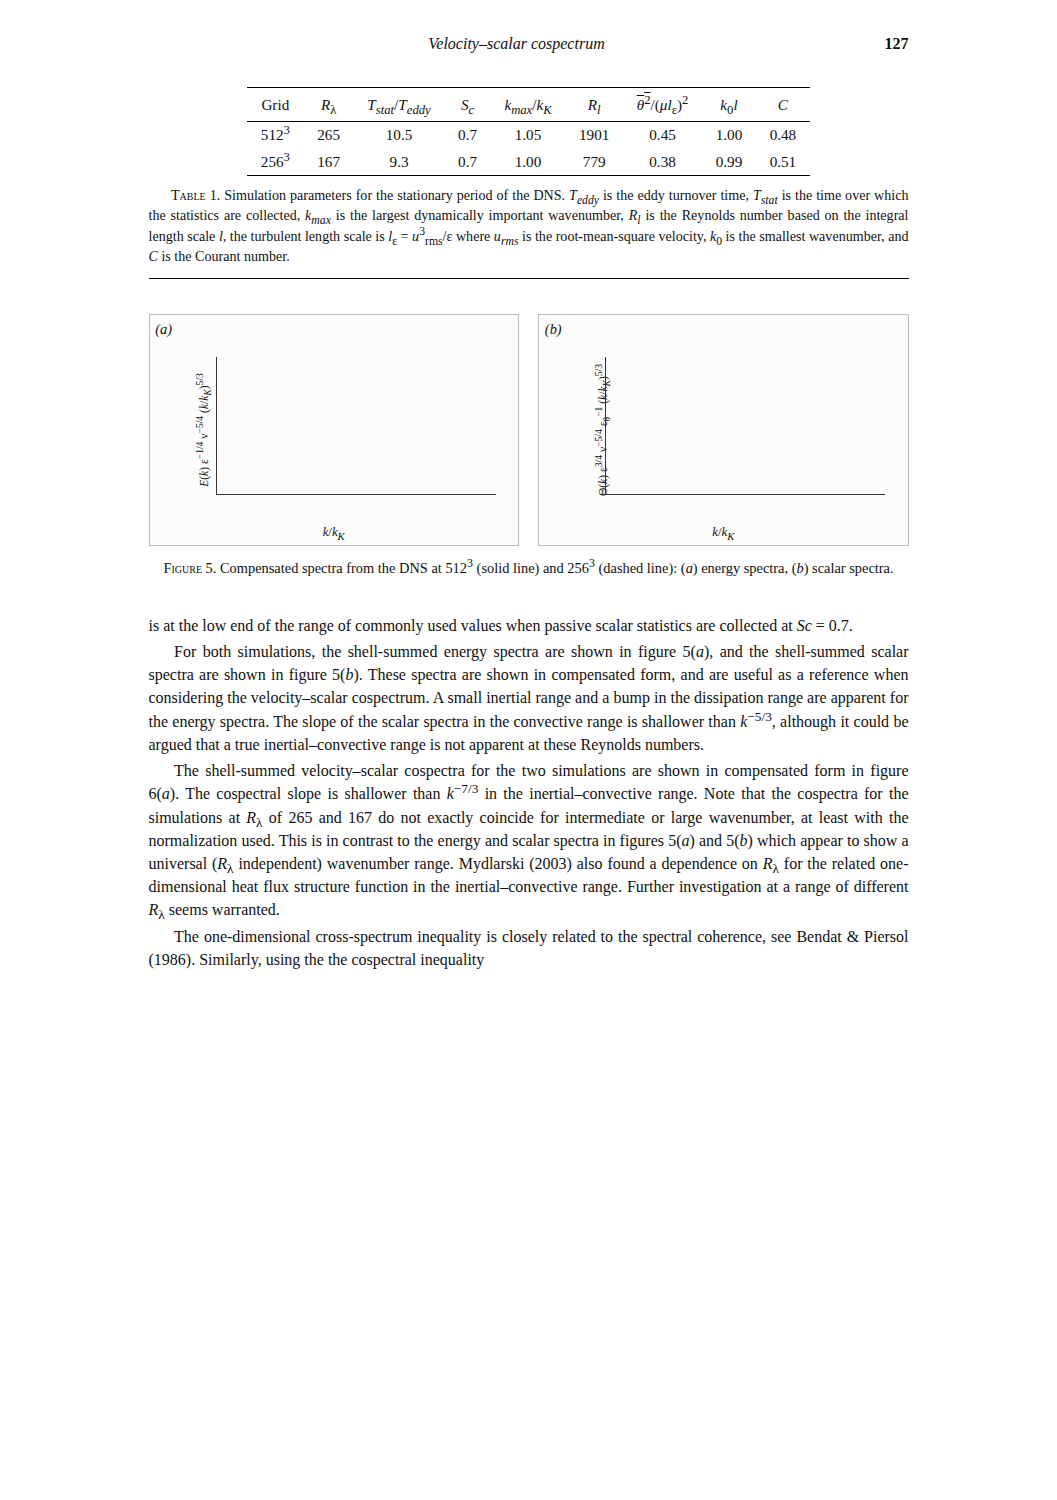Velocity–scalar cospectrum 127
| Grid | R λ | T stat / T eddy | S c | k max / k K | R l | θ 2 /( μl ε ) 2 | k 0 l | C |
| --- | --- | --- | --- | --- | --- | --- | --- | --- |
| 512 3 | 265 | 10.5 | 0.7 | 1.05 | 1901 | 0.45 | 1.00 | 0.48 |
| 256 3 | 167 | 9.3 | 0.7 | 1.00 | 779 | 0.38 | 0.99 | 0.51 |
Table 1. Simulation parameters for the stationary period of the DNS. Teddy is the eddy turnover time, Tstat is the time over which the statistics are collected, kmax is the largest dynamically important wavenumber, Rl is the Reynolds number based on the integral length scale l, the turbulent length scale is lε = u3rms/ε where urms is the root-mean-square velocity, k0 is the smallest wavenumber, and C is the Courant number.
(a) E(k) ε−1/4 ν−5/4 (k/kK)5/3
k/kK
(b) Θ(k) ε3/4 ν−5/4 εθ−1 (k/kK)5/3
k/kK
Figure 5. Compensated spectra from the DNS at 5123 (solid line) and 2563 (dashed line): (a) energy spectra, (b) scalar spectra.
is at the low end of the range of commonly used values when passive scalar statistics are collected at Sc = 0.7.
For both simulations, the shell-summed energy spectra are shown in figure 5(a), and the shell-summed scalar spectra are shown in figure 5(b). These spectra are shown in compensated form, and are useful as a reference when considering the velocity–scalar cospectrum. A small inertial range and a bump in the dissipation range are apparent for the energy spectra. The slope of the scalar spectra in the convective range is shallower than k−5/3, although it could be argued that a true inertial–convective range is not apparent at these Reynolds numbers.
The shell-summed velocity–scalar cospectra for the two simulations are shown in compensated form in figure 6(a). The cospectral slope is shallower than k−7/3 in the inertial–convective range. Note that the cospectra for the simulations at Rλ of 265 and 167 do not exactly coincide for intermediate or large wavenumber, at least with the normalization used. This is in contrast to the energy and scalar spectra in figures 5(a) and 5(b) which appear to show a universal (Rλ independent) wavenumber range. Mydlarski (2003) also found a dependence on Rλ for the related one-dimensional heat flux structure function in the inertial–convective range. Further investigation at a range of different Rλ seems warranted.
The one-dimensional cross-spectrum inequality is closely related to the spectral coherence, see Bendat & Piersol (1986). Similarly, using the the cospectral inequality